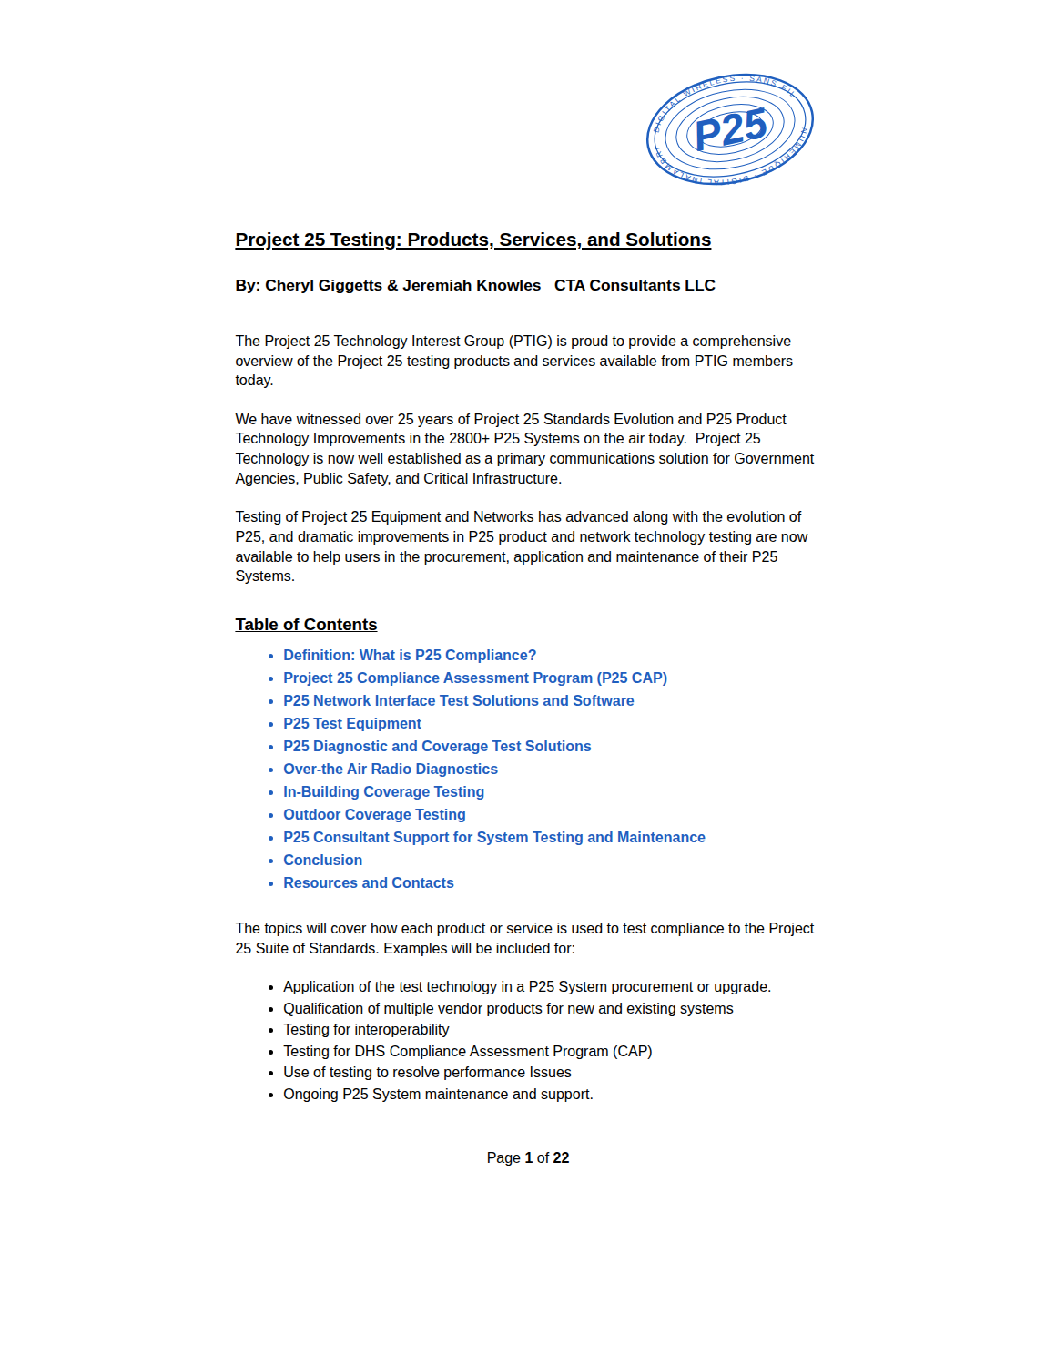P25 DIGITAL WIRELESS · SANS FIL NUMERIQUE · DIGITAL INALAMBRICO
Project 25 Testing: Products, Services, and Solutions
By: Cheryl Giggetts & Jeremiah Knowles CTA Consultants LLC
The Project 25 Technology Interest Group (PTIG) is proud to provide a comprehensive overview of the Project 25 testing products and services available from PTIG members today.
We have witnessed over 25 years of Project 25 Standards Evolution and P25 Product Technology Improvements in the 2800+ P25 Systems on the air today. Project 25 Technology is now well established as a primary communications solution for Government Agencies, Public Safety, and Critical Infrastructure.
Testing of Project 25 Equipment and Networks has advanced along with the evolution of P25, and dramatic improvements in P25 product and network technology testing are now available to help users in the procurement, application and maintenance of their P25 Systems.
Table of Contents
Definition: What is P25 Compliance?
Project 25 Compliance Assessment Program (P25 CAP)
P25 Network Interface Test Solutions and Software
P25 Test Equipment
P25 Diagnostic and Coverage Test Solutions
Over-the Air Radio Diagnostics
In-Building Coverage Testing
Outdoor Coverage Testing
P25 Consultant Support for System Testing and Maintenance
Conclusion
Resources and Contacts
The topics will cover how each product or service is used to test compliance to the Project 25 Suite of Standards. Examples will be included for:
Application of the test technology in a P25 System procurement or upgrade.
Qualification of multiple vendor products for new and existing systems
Testing for interoperability
Testing for DHS Compliance Assessment Program (CAP)
Use of testing to resolve performance Issues
Ongoing P25 System maintenance and support.
Page 1 of 22